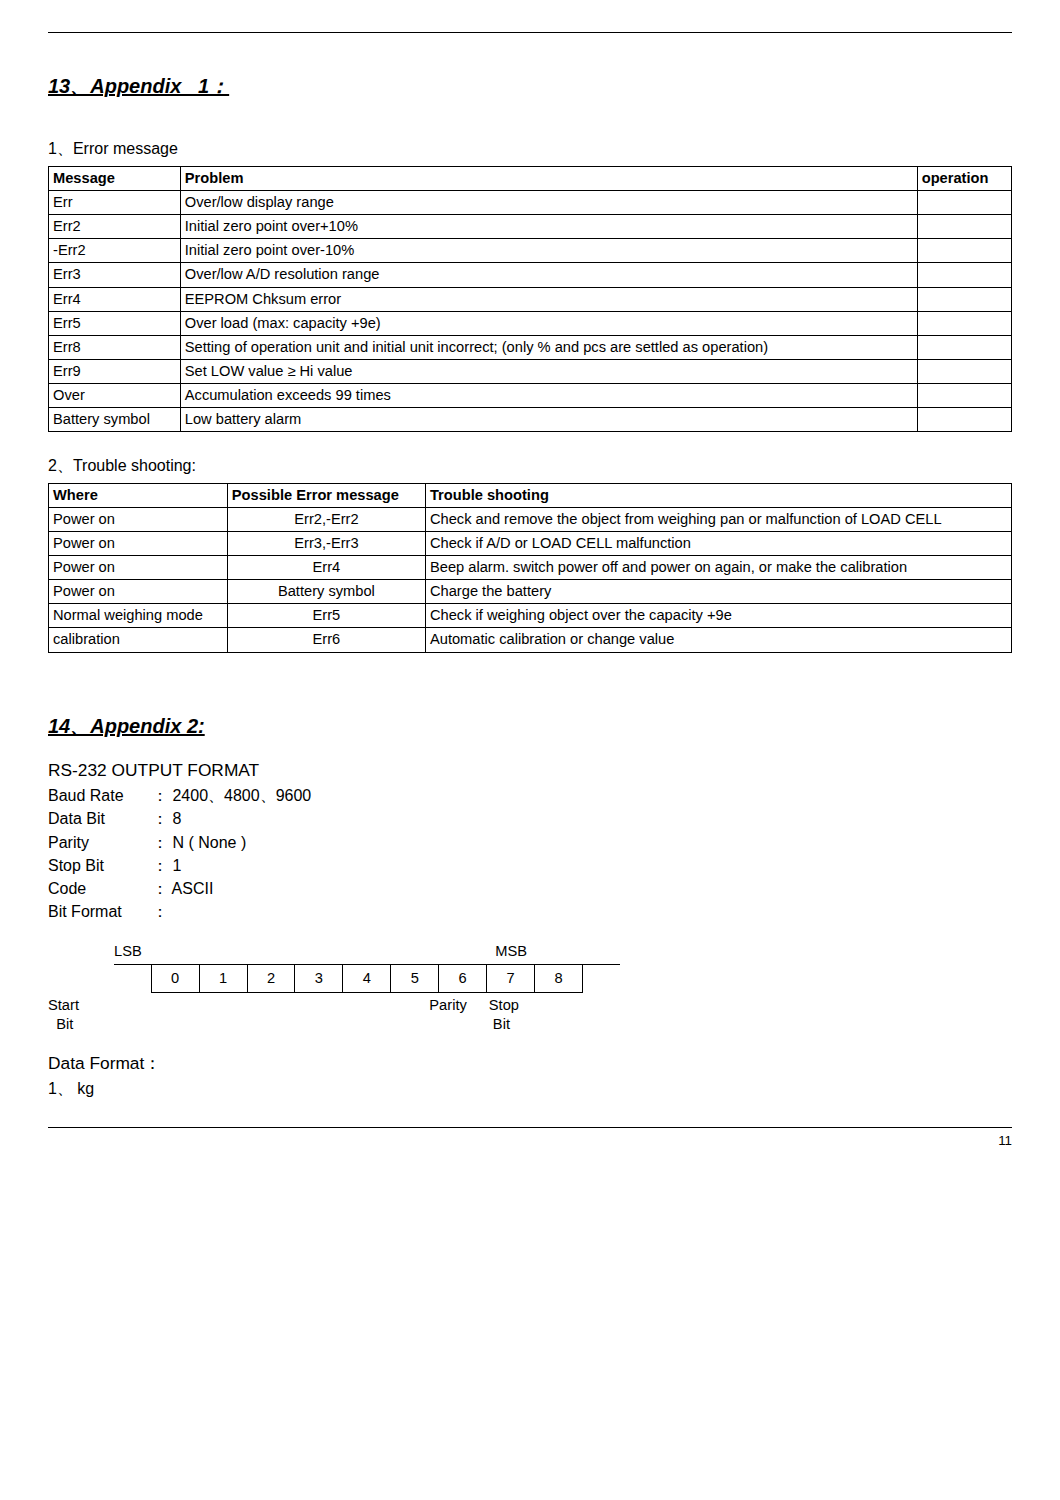13、Appendix 1：
1、Error message
| Message | Problem | operation |
| --- | --- | --- |
| Err | Over/low display range | |
| Err2 | Initial zero point over+10% | |
| -Err2 | Initial zero point over-10% | |
| Err3 | Over/low A/D resolution range | |
| Err4 | EEPROM Chksum error | |
| Err5 | Over load (max: capacity +9e) | |
| Err8 | Setting of operation unit and initial unit incorrect; (only % and pcs are settled as operation) | |
| Err9 | Set LOW value ≥ Hi value | |
| Over | Accumulation exceeds 99 times | |
| Battery symbol | Low battery alarm | |
2、Trouble shooting:
| Where | Possible Error message | Trouble shooting |
| --- | --- | --- |
| Power on | Err2,-Err2 | Check and remove the object from weighing pan or malfunction of LOAD CELL |
| Power on | Err3,-Err3 | Check if A/D or LOAD CELL malfunction |
| Power on | Err4 | Beep alarm. switch power off and power on again, or make the calibration |
| Power on | Battery symbol | Charge the battery |
| Normal weighing mode | Err5 | Check if weighing object over the capacity +9e |
| calibration | Err6 | Automatic calibration or change value |
14、Appendix 2:
RS-232 OUTPUT FORMAT
Baud Rate： 2400、4800、9600
Data Bit： 8
Parity： N ( None )
Stop Bit： 1
Code： ASCII
Bit Format：
LSB MSB
| | 0 | 1 | 2 | 3 | 4 | 5 | 6 | 7 | 8 | |
Start
Bit Parity Stop
Bit
Data Format：
1、 kg
11